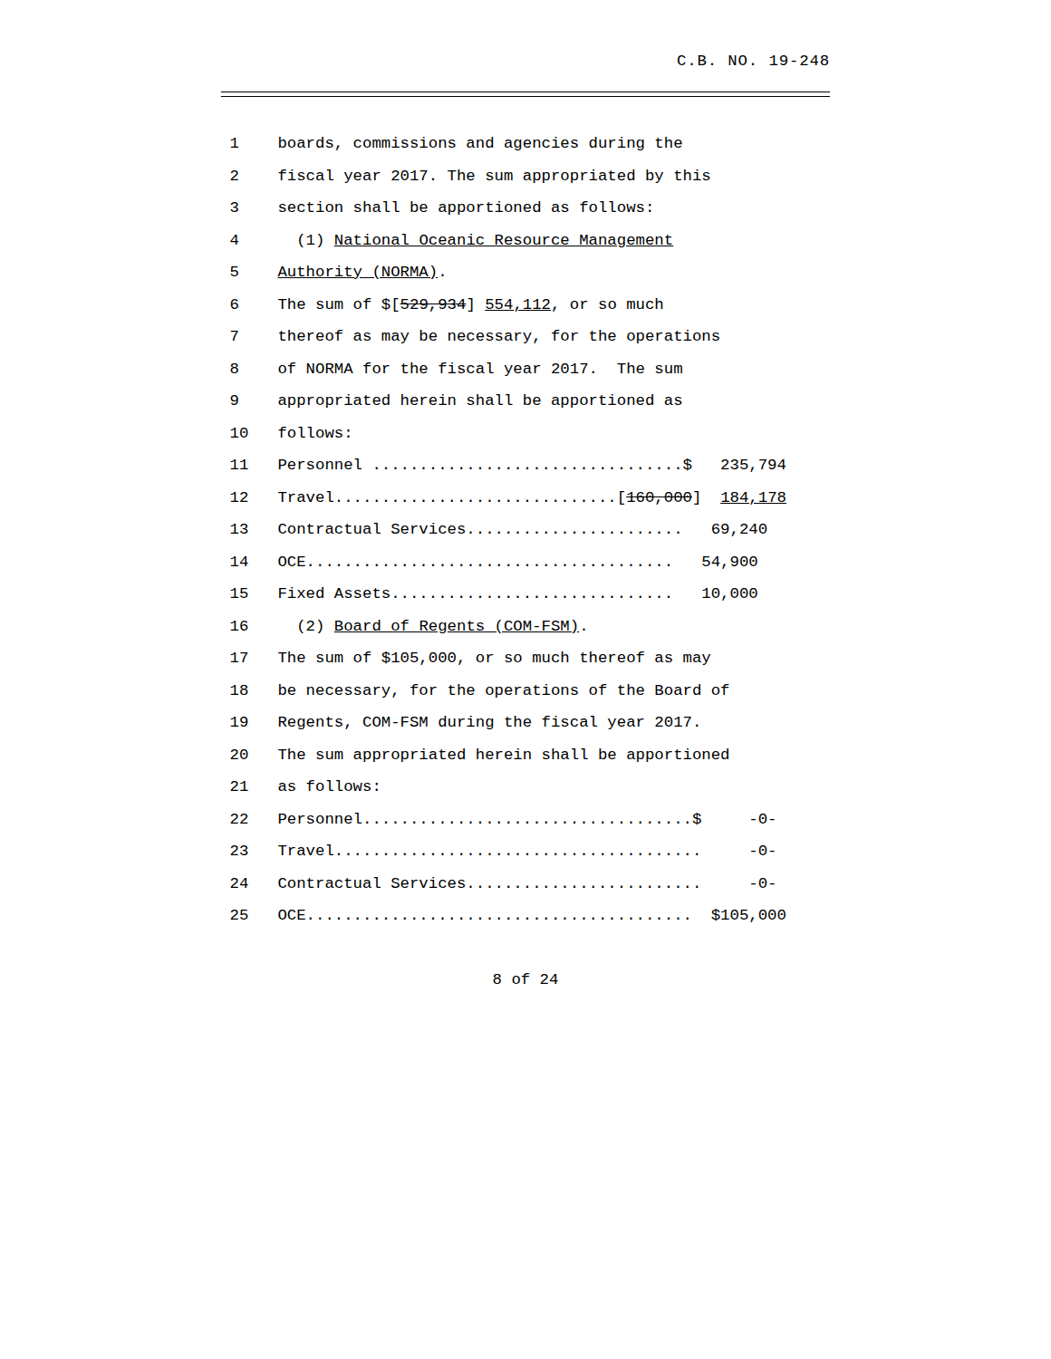C.B. NO. 19-248
| 1 | boards, commissions and agencies during the |
| 2 | fiscal year 2017. The sum appropriated by this |
| 3 | section shall be apportioned as follows: |
| 4 | (1) National Oceanic Resource Management |
| 5 | Authority (NORMA) . |
| 6 | The sum of $[ 529,934 ] 554,112 , or so much |
| 7 | thereof as may be necessary, for the operations |
| 8 | of NORMA for the fiscal year 2017. The sum |
| 9 | appropriated herein shall be apportioned as |
| 10 | follows: |
| 11 | Personnel .................................$ 235,794 |
| 12 | Travel..............................[ 160,000 ] 184,178 |
| 13 | Contractual Services....................... 69,240 |
| 14 | OCE....................................... 54,900 |
| 15 | Fixed Assets.............................. 10,000 |
| 16 | (2) Board of Regents (COM-FSM) . |
| 17 | The sum of $105,000, or so much thereof as may |
| 18 | be necessary, for the operations of the Board of |
| 19 | Regents, COM-FSM during the fiscal year 2017. |
| 20 | The sum appropriated herein shall be apportioned |
| 21 | as follows: |
| 22 | Personnel...................................$ -0- |
| 23 | Travel....................................... -0- |
| 24 | Contractual Services......................... -0- |
| 25 | OCE......................................... $105,000 |
8 of 24